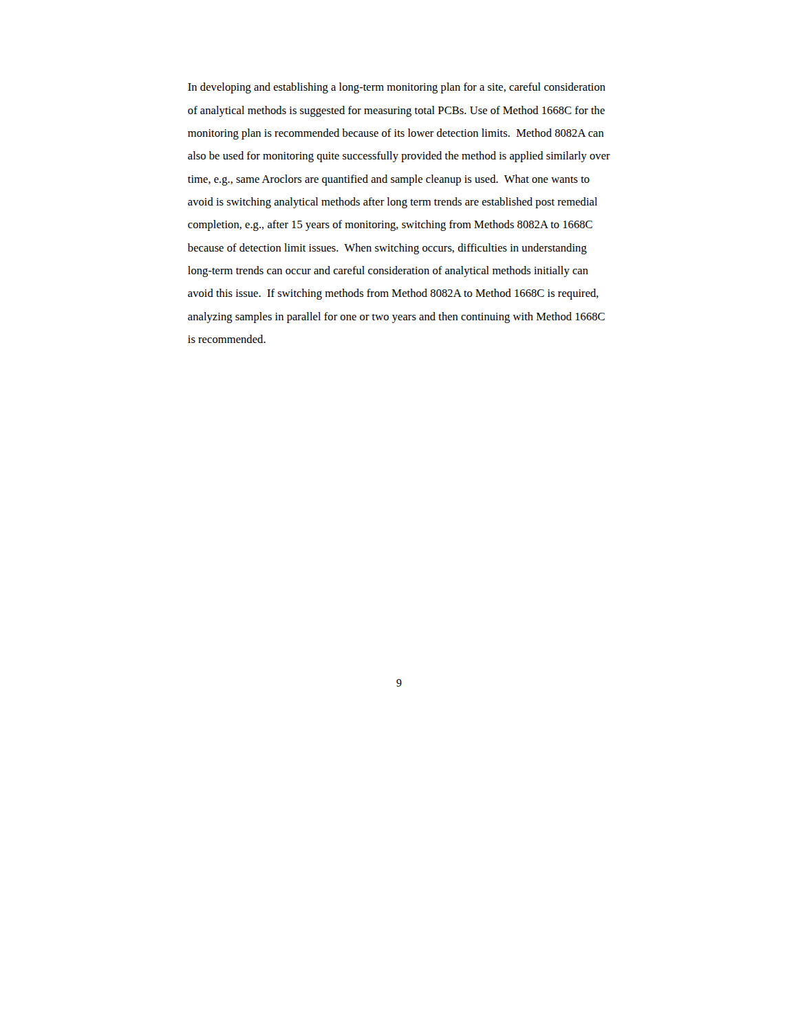In developing and establishing a long-term monitoring plan for a site, careful consideration of analytical methods is suggested for measuring total PCBs. Use of Method 1668C for the monitoring plan is recommended because of its lower detection limits. Method 8082A can also be used for monitoring quite successfully provided the method is applied similarly over time, e.g., same Aroclors are quantified and sample cleanup is used. What one wants to avoid is switching analytical methods after long term trends are established post remedial completion, e.g., after 15 years of monitoring, switching from Methods 8082A to 1668C because of detection limit issues. When switching occurs, difficulties in understanding long-term trends can occur and careful consideration of analytical methods initially can avoid this issue. If switching methods from Method 8082A to Method 1668C is required, analyzing samples in parallel for one or two years and then continuing with Method 1668C is recommended.
9